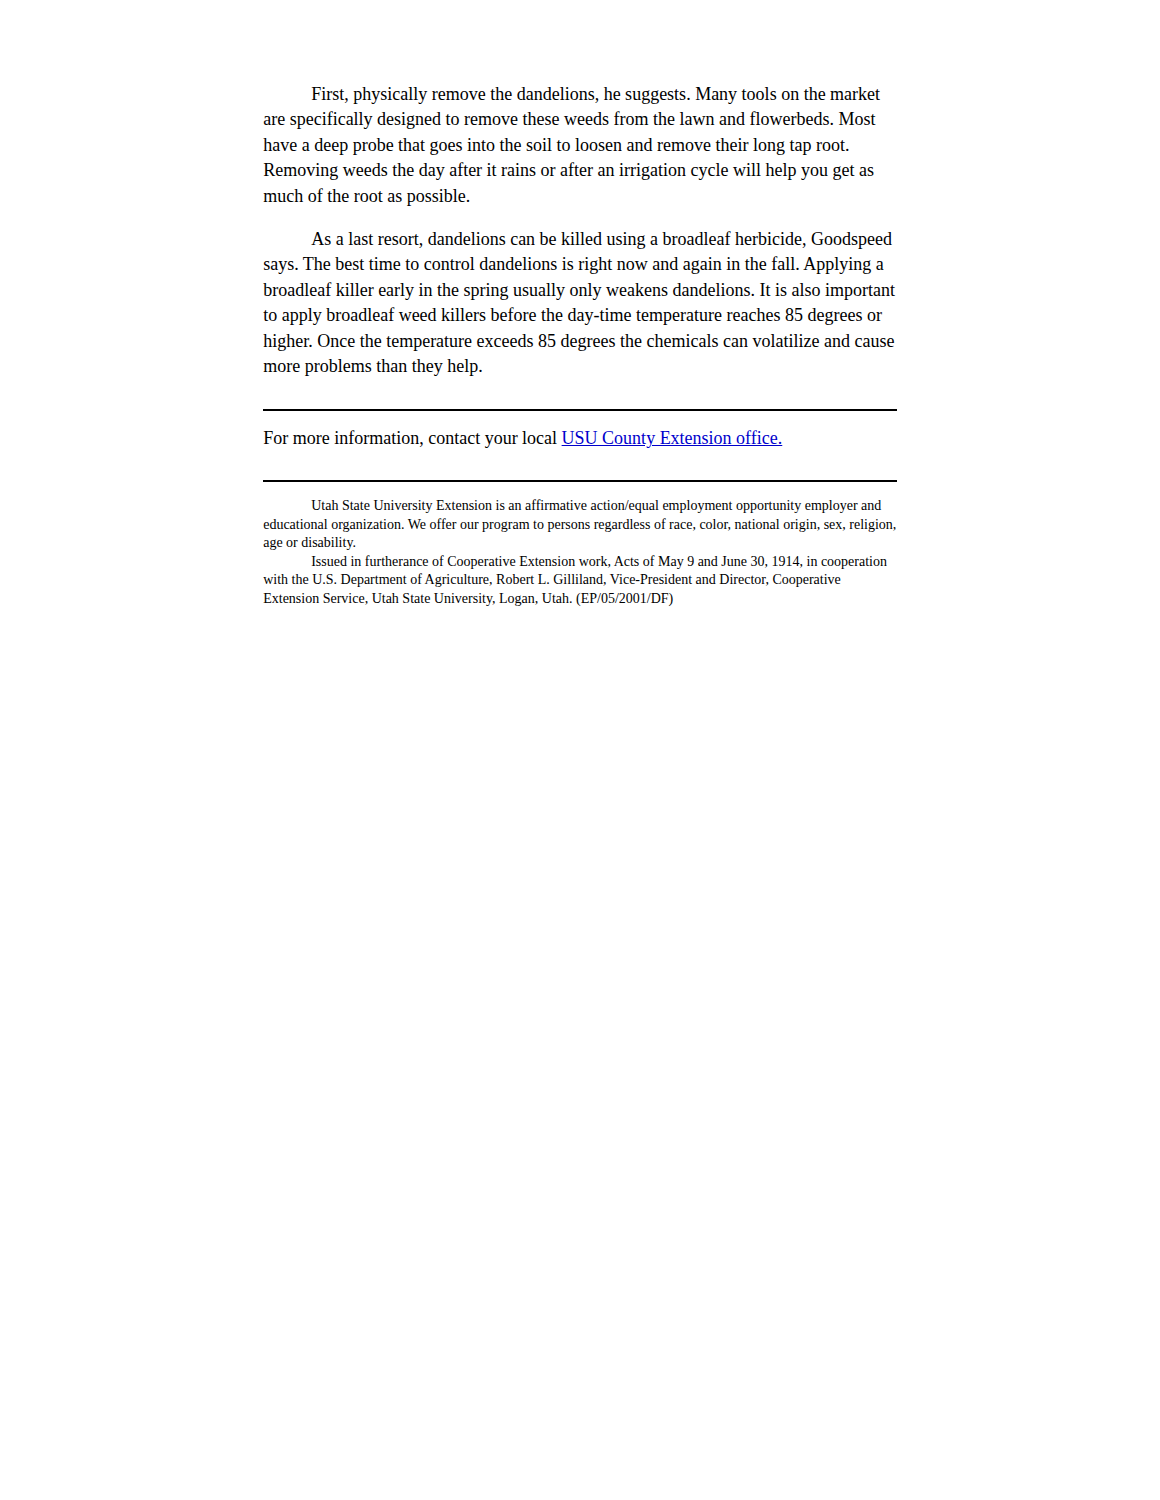First, physically remove the dandelions, he suggests. Many tools on the market are specifically designed to remove these weeds from the lawn and flowerbeds. Most have a deep probe that goes into the soil to loosen and remove their long tap root. Removing weeds the day after it rains or after an irrigation cycle will help you get as much of the root as possible.
As a last resort, dandelions can be killed using a broadleaf herbicide, Goodspeed says. The best time to control dandelions is right now and again in the fall. Applying a broadleaf killer early in the spring usually only weakens dandelions. It is also important to apply broadleaf weed killers before the day-time temperature reaches 85 degrees or higher. Once the temperature exceeds 85 degrees the chemicals can volatilize and cause more problems than they help.
For more information, contact your local USU County Extension office.
Utah State University Extension is an affirmative action/equal employment opportunity employer and educational organization. We offer our program to persons regardless of race, color, national origin, sex, religion, age or disability.
Issued in furtherance of Cooperative Extension work, Acts of May 9 and June 30, 1914, in cooperation with the U.S. Department of Agriculture, Robert L. Gilliland, Vice-President and Director, Cooperative Extension Service, Utah State University, Logan, Utah. (EP/05/2001/DF)